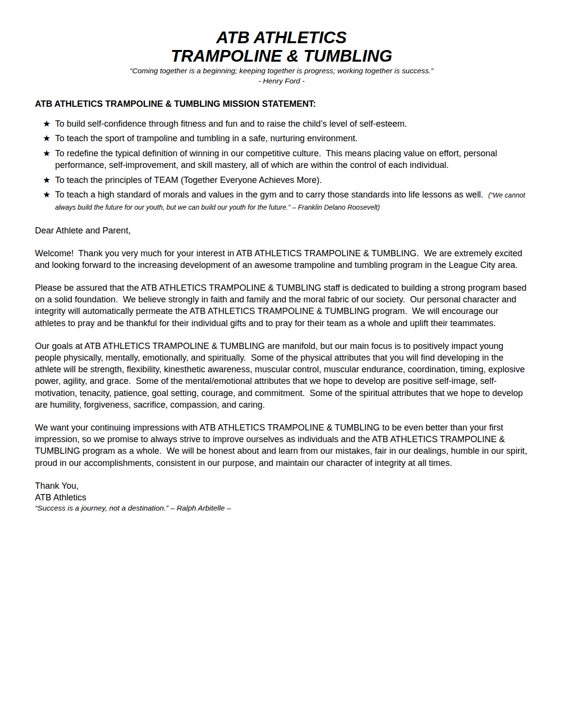ATB ATHLETICS
TRAMPOLINE & TUMBLING
“Coming together is a beginning; keeping together is progress; working together is success.”
- Henry Ford -
ATB ATHLETICS TRAMPOLINE & TUMBLING MISSION STATEMENT:
To build self-confidence through fitness and fun and to raise the child’s level of self-esteem.
To teach the sport of trampoline and tumbling in a safe, nurturing environment.
To redefine the typical definition of winning in our competitive culture. This means placing value on effort, personal performance, self-improvement, and skill mastery, all of which are within the control of each individual.
To teach the principles of TEAM (Together Everyone Achieves More).
To teach a high standard of morals and values in the gym and to carry those standards into life lessons as well. (“We cannot always build the future for our youth, but we can build our youth for the future.” – Franklin Delano Roosevelt)
Dear Athlete and Parent,
Welcome! Thank you very much for your interest in ATB ATHLETICS TRAMPOLINE & TUMBLING. We are extremely excited and looking forward to the increasing development of an awesome trampoline and tumbling program in the League City area.
Please be assured that the ATB ATHLETICS TRAMPOLINE & TUMBLING staff is dedicated to building a strong program based on a solid foundation. We believe strongly in faith and family and the moral fabric of our society. Our personal character and integrity will automatically permeate the ATB ATHLETICS TRAMPOLINE & TUMBLING program. We will encourage our athletes to pray and be thankful for their individual gifts and to pray for their team as a whole and uplift their teammates.
Our goals at ATB ATHLETICS TRAMPOLINE & TUMBLING are manifold, but our main focus is to positively impact young people physically, mentally, emotionally, and spiritually. Some of the physical attributes that you will find developing in the athlete will be strength, flexibility, kinesthetic awareness, muscular control, muscular endurance, coordination, timing, explosive power, agility, and grace. Some of the mental/emotional attributes that we hope to develop are positive self-image, self-motivation, tenacity, patience, goal setting, courage, and commitment. Some of the spiritual attributes that we hope to develop are humility, forgiveness, sacrifice, compassion, and caring.
We want your continuing impressions with ATB ATHLETICS TRAMPOLINE & TUMBLING to be even better than your first impression, so we promise to always strive to improve ourselves as individuals and the ATB ATHLETICS TRAMPOLINE & TUMBLING program as a whole. We will be honest about and learn from our mistakes, fair in our dealings, humble in our spirit, proud in our accomplishments, consistent in our purpose, and maintain our character of integrity at all times.
Thank You,
ATB Athletics
“Success is a journey, not a destination.” – Ralph Arbitelle –